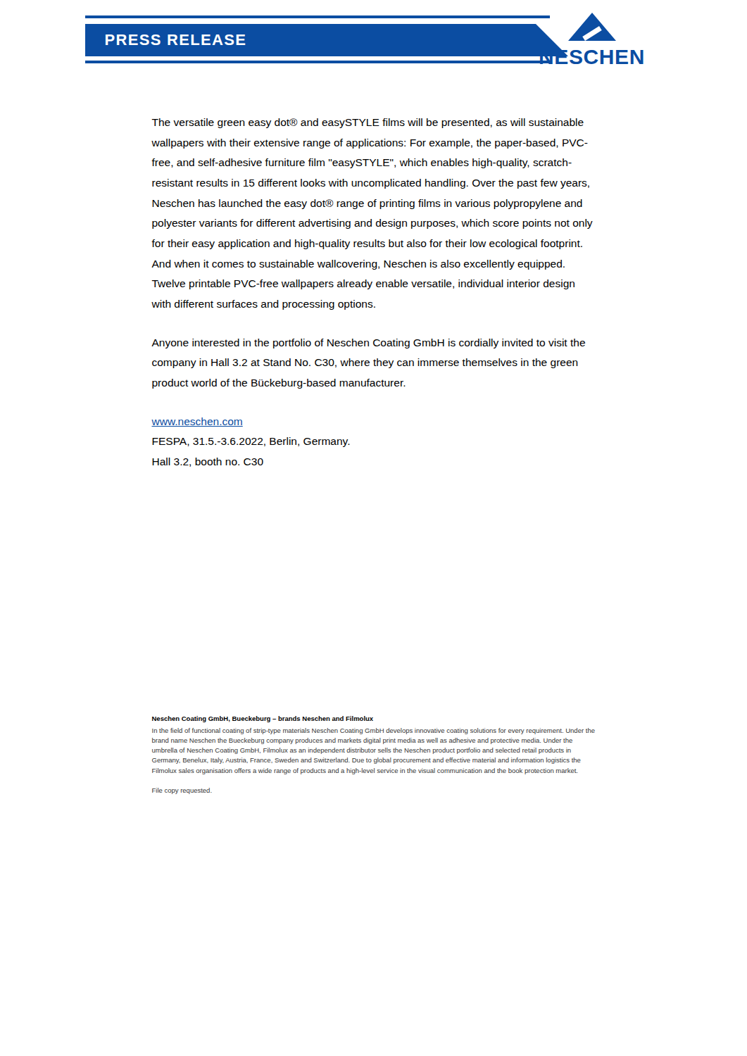PRESS RELEASE
NESCHEN
The versatile green easy dot® and easySTYLE films will be presented, as will sustainable wallpapers with their extensive range of applications: For example, the paper-based, PVC-free, and self-adhesive furniture film "easySTYLE", which enables high-quality, scratch-resistant results in 15 different looks with uncomplicated handling. Over the past few years, Neschen has launched the easy dot® range of printing films in various polypropylene and polyester variants for different advertising and design purposes, which score points not only for their easy application and high-quality results but also for their low ecological footprint.
And when it comes to sustainable wallcovering, Neschen is also excellently equipped. Twelve printable PVC-free wallpapers already enable versatile, individual interior design with different surfaces and processing options.
Anyone interested in the portfolio of Neschen Coating GmbH is cordially invited to visit the company in Hall 3.2 at Stand No. C30, where they can immerse themselves in the green product world of the Bückeburg-based manufacturer.
www.neschen.com
FESPA, 31.5.-3.6.2022, Berlin, Germany.
Hall 3.2, booth no. C30
Neschen Coating GmbH, Bueckeburg – brands Neschen and Filmolux
In the field of functional coating of strip-type materials Neschen Coating GmbH develops innovative coating solutions for every requirement. Under the brand name Neschen the Bueckeburg company produces and markets digital print media as well as adhesive and protective media. Under the umbrella of Neschen Coating GmbH, Filmolux as an independent distributor sells the Neschen product portfolio and selected retail products in Germany, Benelux, Italy, Austria, France, Sweden and Switzerland. Due to global procurement and effective material and information logistics the Filmolux sales organisation offers a wide range of products and a high-level service in the visual communication and the book protection market.
File copy requested.